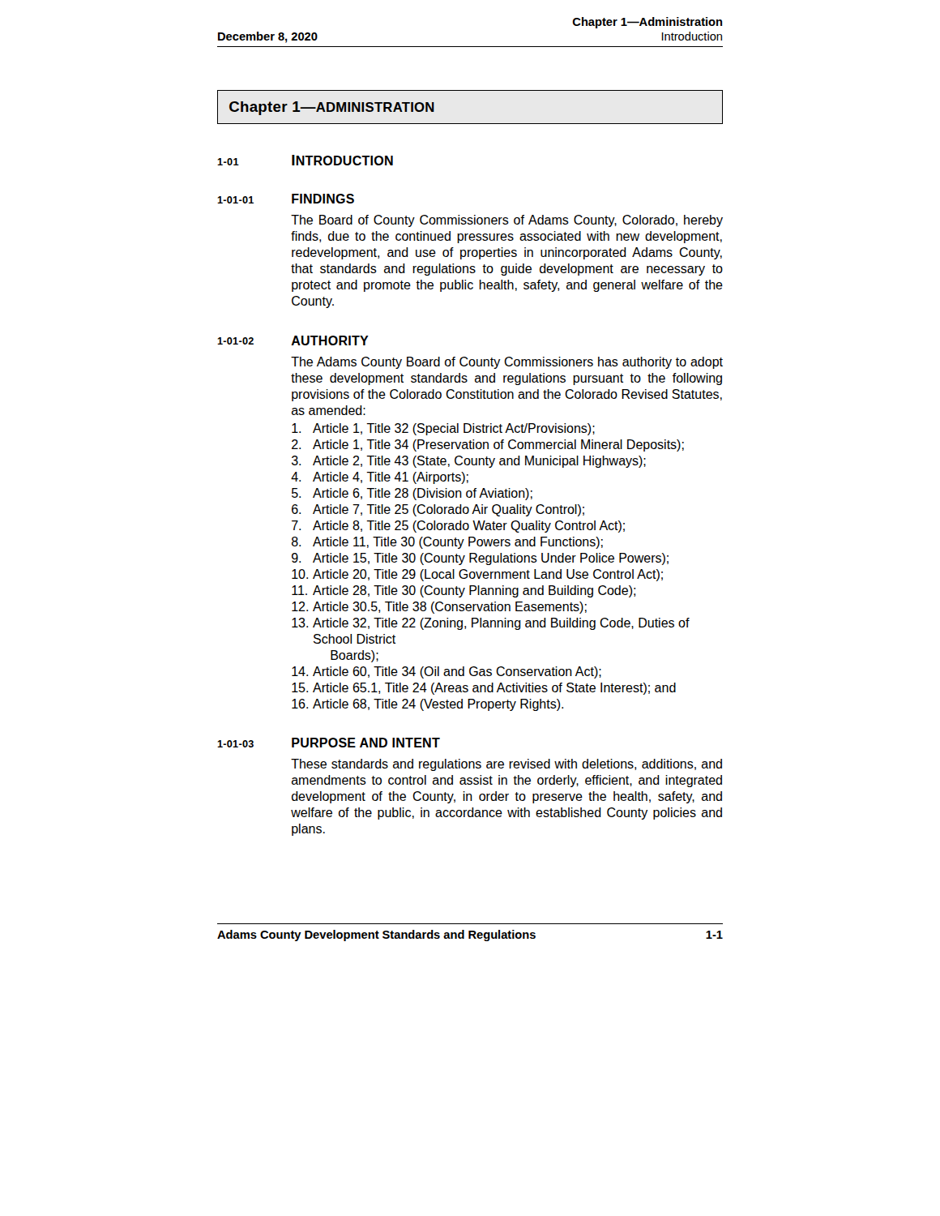December 8, 2020
Chapter 1—Administration
Introduction
Chapter 1—ADMINISTRATION
1-01
INTRODUCTION
1-01-01
FINDINGS
The Board of County Commissioners of Adams County, Colorado, hereby finds, due to the continued pressures associated with new development, redevelopment, and use of properties in unincorporated Adams County, that standards and regulations to guide development are necessary to protect and promote the public health, safety, and general welfare of the County.
1-01-02
AUTHORITY
The Adams County Board of County Commissioners has authority to adopt these development standards and regulations pursuant to the following provisions of the Colorado Constitution and the Colorado Revised Statutes, as amended:
1. Article 1, Title 32 (Special District Act/Provisions);
2. Article 1, Title 34 (Preservation of Commercial Mineral Deposits);
3. Article 2, Title 43 (State, County and Municipal Highways);
4. Article 4, Title 41 (Airports);
5. Article 6, Title 28 (Division of Aviation);
6. Article 7, Title 25 (Colorado Air Quality Control);
7. Article 8, Title 25 (Colorado Water Quality Control Act);
8. Article 11, Title 30 (County Powers and Functions);
9. Article 15, Title 30 (County Regulations Under Police Powers);
10. Article 20, Title 29 (Local Government Land Use Control Act);
11. Article 28, Title 30 (County Planning and Building Code);
12. Article 30.5, Title 38 (Conservation Easements);
13. Article 32, Title 22 (Zoning, Planning and Building Code, Duties of School District Boards);
14. Article 60, Title 34 (Oil and Gas Conservation Act);
15. Article 65.1, Title 24 (Areas and Activities of State Interest); and
16. Article 68, Title 24 (Vested Property Rights).
1-01-03
PURPOSE AND INTENT
These standards and regulations are revised with deletions, additions, and amendments to control and assist in the orderly, efficient, and integrated development of the County, in order to preserve the health, safety, and welfare of the public, in accordance with established County policies and plans.
Adams County Development Standards and Regulations
1-1